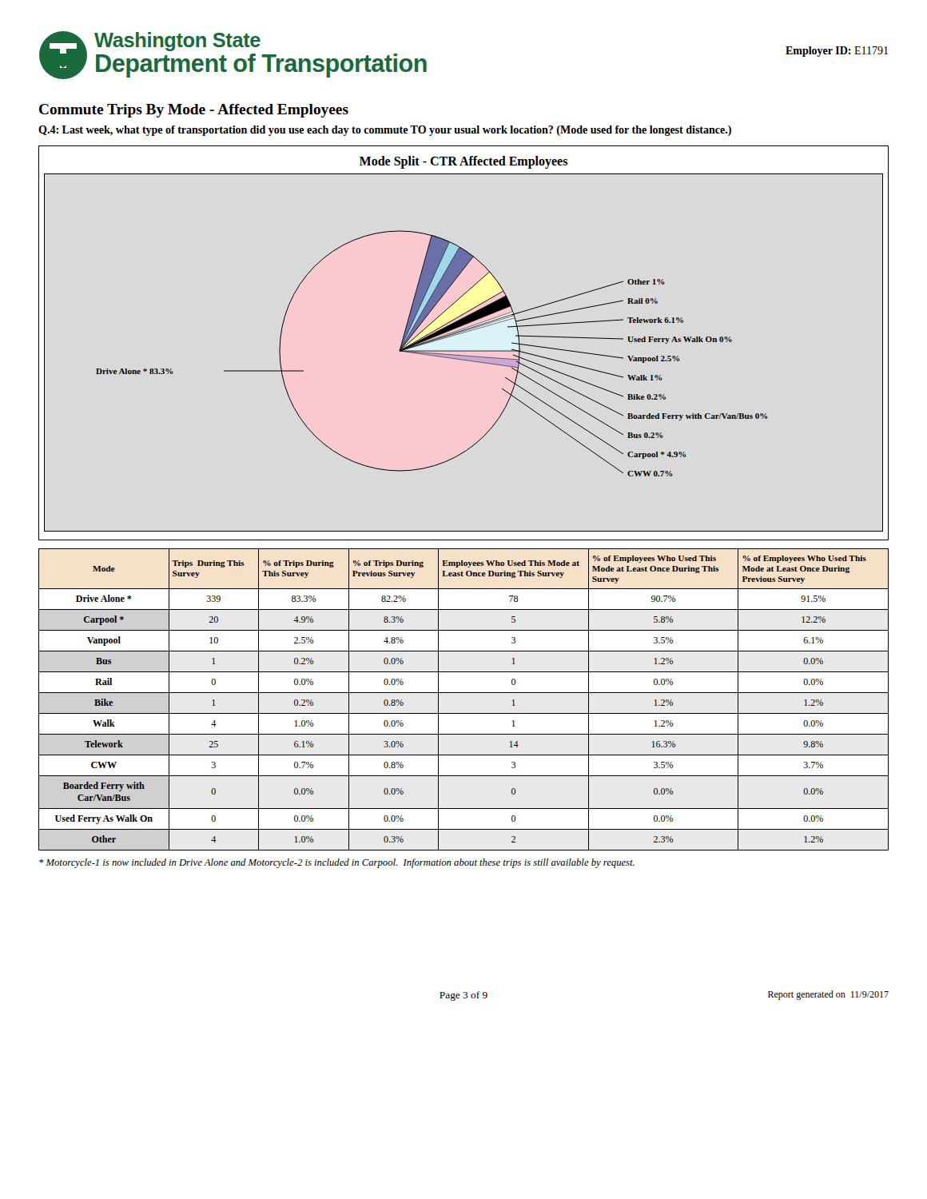Washington State
Department of Transportation
Employer ID: E11791
Commute Trips By Mode - Affected Employees
Q.4: Last week, what type of transportation did you use each day to commute TO your usual work location? (Mode used for the longest distance.)
Mode Split - CTR Affected Employees
Other 1% Rail 0% Telework 6.1% Used Ferry As Walk On 0% Vanpool 2.5% Walk 1% Bike 0.2% Boarded Ferry with Car/Van/Bus 0% Bus 0.2% Carpool * 4.9% CWW 0.7% Drive Alone * 83.3%
| Mode | Trips During This Survey | % of Trips During This Survey | % of Trips During Previous Survey | Employees Who Used This Mode at Least Once During This Survey | % of Employees Who Used This Mode at Least Once During This Survey | % of Employees Who Used This Mode at Least Once During Previous Survey |
| --- | --- | --- | --- | --- | --- | --- |
| Drive Alone * | 339 | 83.3% | 82.2% | 78 | 90.7% | 91.5% |
| Carpool * | 20 | 4.9% | 8.3% | 5 | 5.8% | 12.2% |
| Vanpool | 10 | 2.5% | 4.8% | 3 | 3.5% | 6.1% |
| Bus | 1 | 0.2% | 0.0% | 1 | 1.2% | 0.0% |
| Rail | 0 | 0.0% | 0.0% | 0 | 0.0% | 0.0% |
| Bike | 1 | 0.2% | 0.8% | 1 | 1.2% | 1.2% |
| Walk | 4 | 1.0% | 0.0% | 1 | 1.2% | 0.0% |
| Telework | 25 | 6.1% | 3.0% | 14 | 16.3% | 9.8% |
| CWW | 3 | 0.7% | 0.8% | 3 | 3.5% | 3.7% |
| Boarded Ferry with Car/Van/Bus | 0 | 0.0% | 0.0% | 0 | 0.0% | 0.0% |
| Used Ferry As Walk On | 0 | 0.0% | 0.0% | 0 | 0.0% | 0.0% |
| Other | 4 | 1.0% | 0.3% | 2 | 2.3% | 1.2% |
* Motorcycle-1 is now included in Drive Alone and Motorcycle-2 is included in Carpool. Information about these trips is still available by request.
Page 3 of 9
Report generated on 11/9/2017